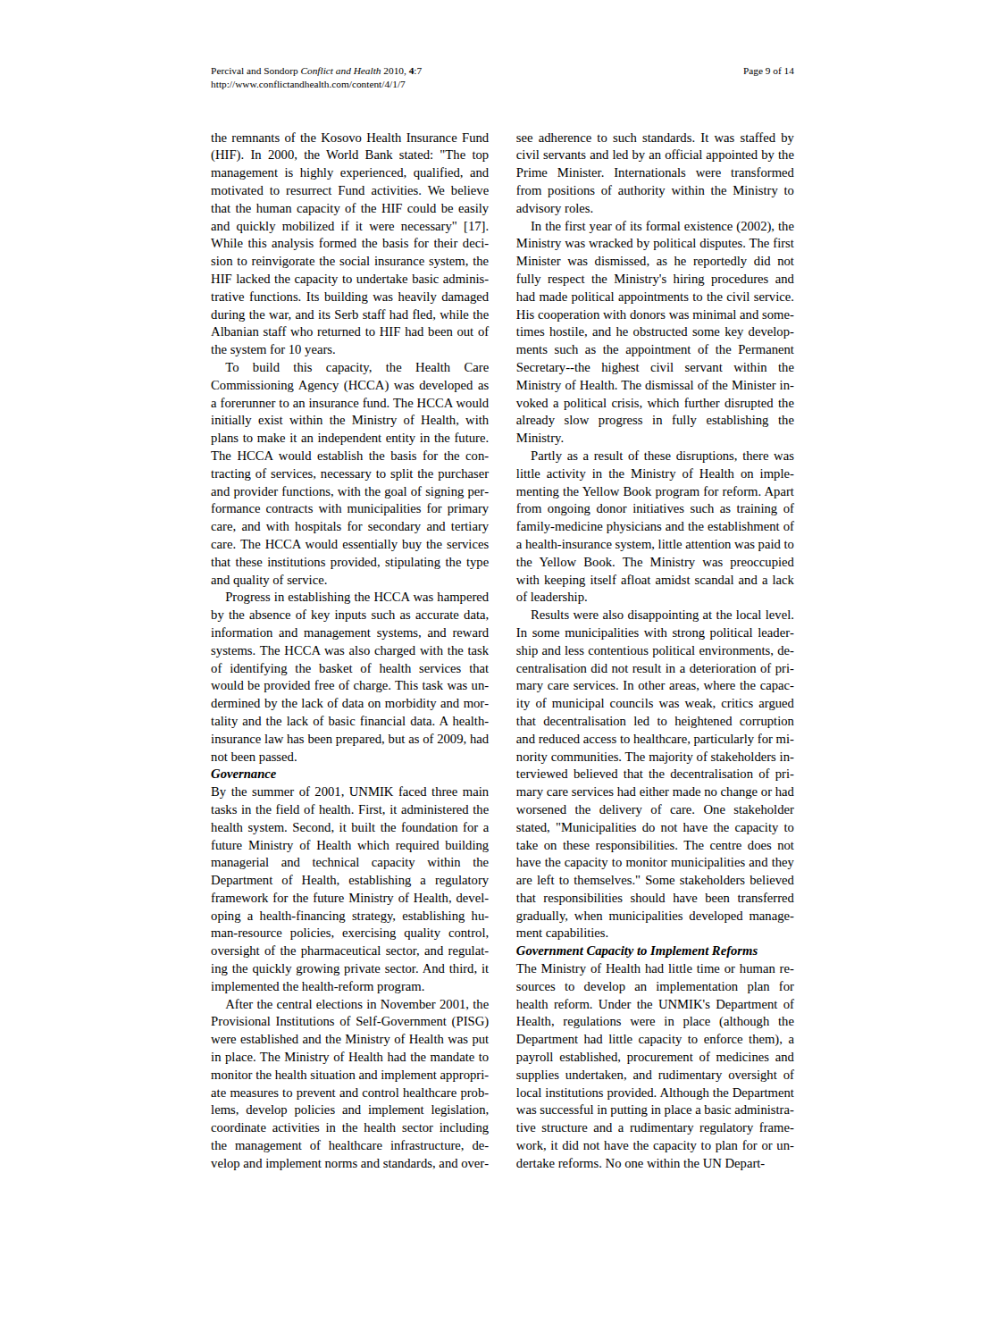Percival and Sondorp Conflict and Health 2010, 4:7 http://www.conflictandhealth.com/content/4/1/7
Page 9 of 14
the remnants of the Kosovo Health Insurance Fund (HIF). In 2000, the World Bank stated: "The top management is highly experienced, qualified, and motivated to resurrect Fund activities. We believe that the human capacity of the HIF could be easily and quickly mobilized if it were necessary" [17]. While this analysis formed the basis for their decision to reinvigorate the social insurance system, the HIF lacked the capacity to undertake basic administrative functions. Its building was heavily damaged during the war, and its Serb staff had fled, while the Albanian staff who returned to HIF had been out of the system for 10 years.
To build this capacity, the Health Care Commissioning Agency (HCCA) was developed as a forerunner to an insurance fund. The HCCA would initially exist within the Ministry of Health, with plans to make it an independent entity in the future. The HCCA would establish the basis for the contracting of services, necessary to split the purchaser and provider functions, with the goal of signing performance contracts with municipalities for primary care, and with hospitals for secondary and tertiary care. The HCCA would essentially buy the services that these institutions provided, stipulating the type and quality of service.
Progress in establishing the HCCA was hampered by the absence of key inputs such as accurate data, information and management systems, and reward systems. The HCCA was also charged with the task of identifying the basket of health services that would be provided free of charge. This task was undermined by the lack of data on morbidity and mortality and the lack of basic financial data. A health-insurance law has been prepared, but as of 2009, had not been passed.
Governance
By the summer of 2001, UNMIK faced three main tasks in the field of health. First, it administered the health system. Second, it built the foundation for a future Ministry of Health which required building managerial and technical capacity within the Department of Health, establishing a regulatory framework for the future Ministry of Health, developing a health-financing strategy, establishing human-resource policies, exercising quality control, oversight of the pharmaceutical sector, and regulating the quickly growing private sector. And third, it implemented the health-reform program.
After the central elections in November 2001, the Provisional Institutions of Self-Government (PISG) were established and the Ministry of Health was put in place. The Ministry of Health had the mandate to monitor the health situation and implement appropriate measures to prevent and control healthcare problems, develop policies and implement legislation, coordinate activities in the health sector including the management of healthcare infrastructure, develop and implement norms and standards, and oversee adherence to such standards. It was staffed by civil servants and led by an official appointed by the Prime Minister. Internationals were transformed from positions of authority within the Ministry to advisory roles.
In the first year of its formal existence (2002), the Ministry was wracked by political disputes. The first Minister was dismissed, as he reportedly did not fully respect the Ministry's hiring procedures and had made political appointments to the civil service. His cooperation with donors was minimal and sometimes hostile, and he obstructed some key developments such as the appointment of the Permanent Secretary--the highest civil servant within the Ministry of Health. The dismissal of the Minister invoked a political crisis, which further disrupted the already slow progress in fully establishing the Ministry.
Partly as a result of these disruptions, there was little activity in the Ministry of Health on implementing the Yellow Book program for reform. Apart from ongoing donor initiatives such as training of family-medicine physicians and the establishment of a health-insurance system, little attention was paid to the Yellow Book. The Ministry was preoccupied with keeping itself afloat amidst scandal and a lack of leadership.
Results were also disappointing at the local level. In some municipalities with strong political leadership and less contentious political environments, decentralisation did not result in a deterioration of primary care services. In other areas, where the capacity of municipal councils was weak, critics argued that decentralisation led to heightened corruption and reduced access to healthcare, particularly for minority communities. The majority of stakeholders interviewed believed that the decentralisation of primary care services had either made no change or had worsened the delivery of care. One stakeholder stated, "Municipalities do not have the capacity to take on these responsibilities. The centre does not have the capacity to monitor municipalities and they are left to themselves." Some stakeholders believed that responsibilities should have been transferred gradually, when municipalities developed management capabilities.
Government Capacity to Implement Reforms
The Ministry of Health had little time or human resources to develop an implementation plan for health reform. Under the UNMIK's Department of Health, regulations were in place (although the Department had little capacity to enforce them), a payroll established, procurement of medicines and supplies undertaken, and rudimentary oversight of local institutions provided. Although the Department was successful in putting in place a basic administrative structure and a rudimentary regulatory framework, it did not have the capacity to plan for or undertake reforms. No one within the UN Depart-